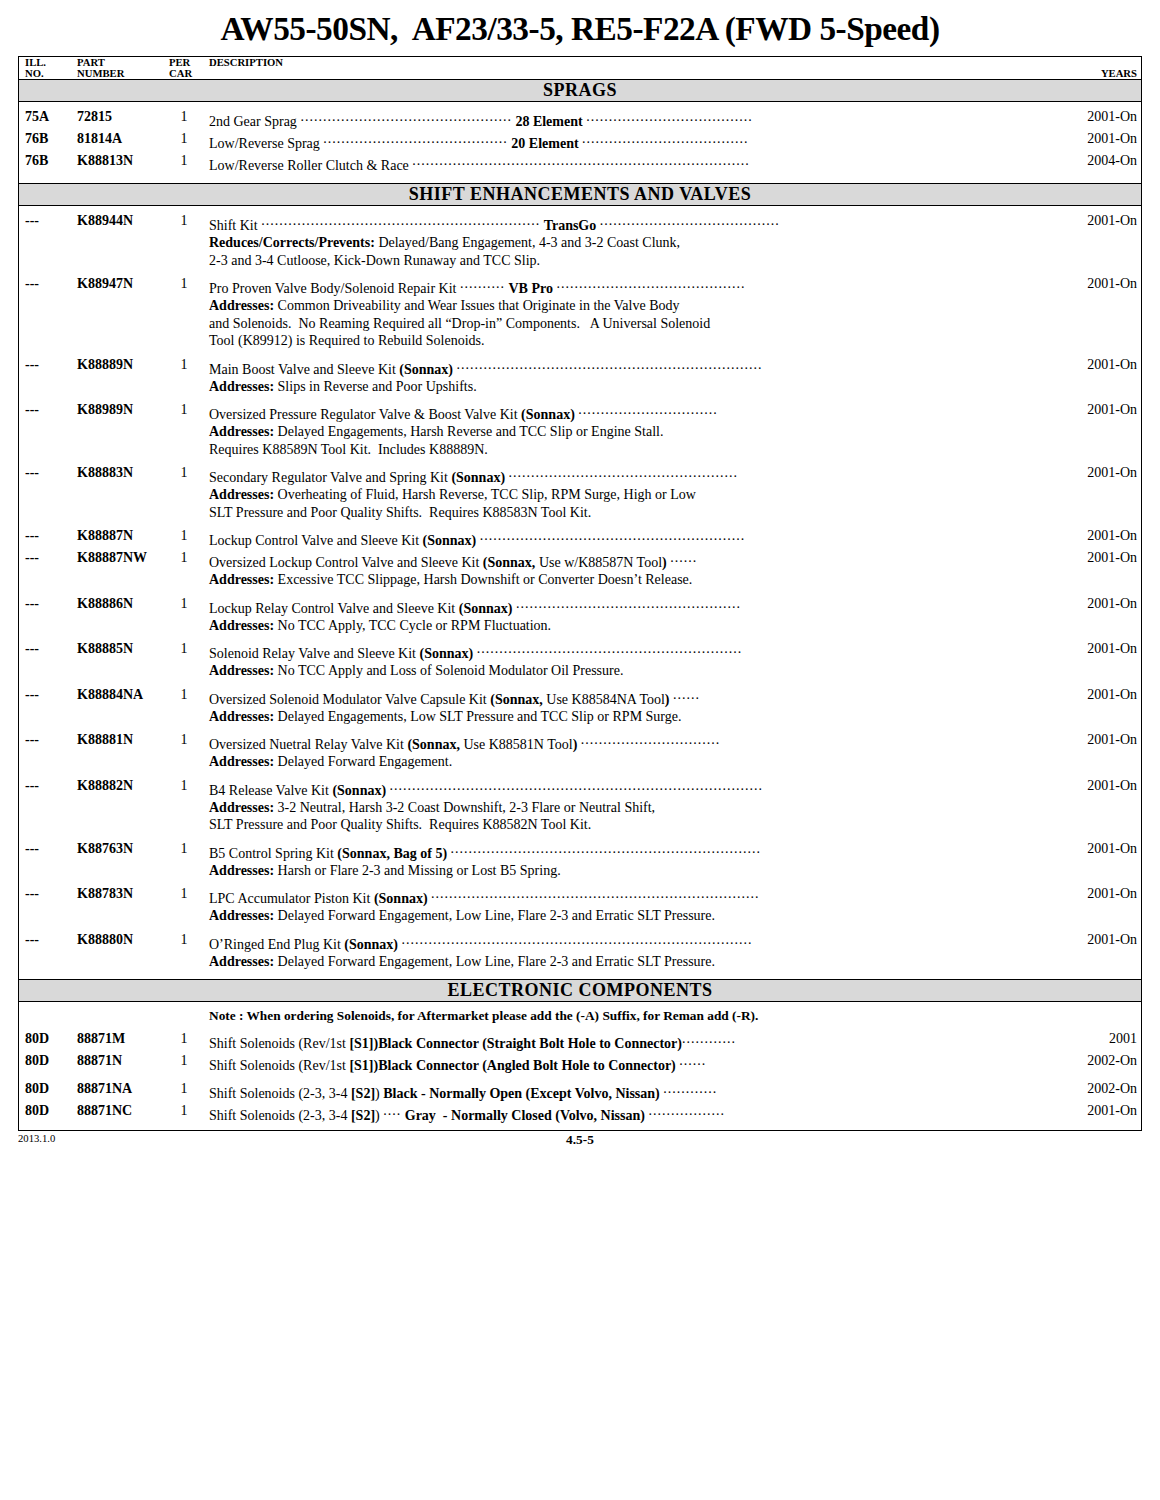AW55-50SN, AF23/33-5, RE5-F22A (FWD 5-Speed)
| ILL. NO. | PART NUMBER | PER CAR | DESCRIPTION | YEARS |
| SPRAGS |
| 75A | 72815 | 1 | 2nd Gear Sprag ............................................... 28 Element ..................................... | 2001-On |
| 76B | 81814A | 1 | Low/Reverse Sprag ......................................... 20 Element ..................................... | 2001-On |
| 76B | K88813N | 1 | Low/Reverse Roller Clutch & Race ........................................................................... | 2004-On |
| SHIFT ENHANCEMENTS AND VALVES |
| --- | K88944N | 1 | Shift Kit .............................................................. TransGo ........................................ | 2001-On |
| | | | Reduces/Corrects/Prevents: Delayed/Bang Engagement, 4-3 and 3-2 Coast Clunk, 2-3 and 3-4 Cutloose, Kick-Down Runaway and TCC Slip. |
| --- | K88947N | 1 | Pro Proven Valve Body/Solenoid Repair Kit .......... VB Pro .......................................... | 2001-On |
| | | | Addresses: Common Driveability and Wear Issues that Originate in the Valve Body and Solenoids. No Reaming Required all “Drop-in” Components. A Universal Solenoid Tool (K89912) is Required to Rebuild Solenoids. |
| --- | K88889N | 1 | Main Boost Valve and Sleeve Kit (Sonnax) .................................................................... | 2001-On |
| | | | Addresses: Slips in Reverse and Poor Upshifts. |
| --- | K88989N | 1 | Oversized Pressure Regulator Valve & Boost Valve Kit (Sonnax) ............................... | 2001-On |
| | | | Addresses: Delayed Engagements, Harsh Reverse and TCC Slip or Engine Stall. Requires K88589N Tool Kit. Includes K88889N. |
| --- | K88883N | 1 | Secondary Regulator Valve and Spring Kit (Sonnax) ................................................... | 2001-On |
| | | | Addresses: Overheating of Fluid, Harsh Reverse, TCC Slip, RPM Surge, High or Low SLT Pressure and Poor Quality Shifts. Requires K88583N Tool Kit. |
| --- | K88887N | 1 | Lockup Control Valve and Sleeve Kit (Sonnax) ........................................................... | 2001-On |
| --- | K88887NW | 1 | Oversized Lockup Control Valve and Sleeve Kit (Sonnax, Use w/K88587N Tool ) ...... | 2001-On |
| | | | Addresses: Excessive TCC Slippage, Harsh Downshift or Converter Doesn’t Release. |
| --- | K88886N | 1 | Lockup Relay Control Valve and Sleeve Kit (Sonnax) .................................................. | 2001-On |
| | | | Addresses: No TCC Apply, TCC Cycle or RPM Fluctuation. |
| --- | K88885N | 1 | Solenoid Relay Valve and Sleeve Kit (Sonnax) ........................................................... | 2001-On |
| | | | Addresses: No TCC Apply and Loss of Solenoid Modulator Oil Pressure. |
| --- | K88884NA | 1 | Oversized Solenoid Modulator Valve Capsule Kit (Sonnax, Use K88584NA Tool ) ...... | 2001-On |
| | | | Addresses: Delayed Engagements, Low SLT Pressure and TCC Slip or RPM Surge. |
| --- | K88881N | 1 | Oversized Nuetral Relay Valve Kit (Sonnax, Use K88581N Tool ) ............................... | 2001-On |
| | | | Addresses: Delayed Forward Engagement. |
| --- | K88882N | 1 | B4 Release Valve Kit (Sonnax) ................................................................................... | 2001-On |
| | | | Addresses: 3-2 Neutral, Harsh 3-2 Coast Downshift, 2-3 Flare or Neutral Shift, SLT Pressure and Poor Quality Shifts. Requires K88582N Tool Kit. |
| --- | K88763N | 1 | B5 Control Spring Kit (Sonnax, Bag of 5) ..................................................................... | 2001-On |
| | | | Addresses: Harsh or Flare 2-3 and Missing or Lost B5 Spring. |
| --- | K88783N | 1 | LPC Accumulator Piston Kit (Sonnax) ......................................................................... | 2001-On |
| | | | Addresses: Delayed Forward Engagement, Low Line, Flare 2-3 and Erratic SLT Pressure. |
| --- | K88880N | 1 | O’Ringed End Plug Kit (Sonnax) .............................................................................. | 2001-On |
| | | | Addresses: Delayed Forward Engagement, Low Line, Flare 2-3 and Erratic SLT Pressure. |
| ELECTRONIC COMPONENTS |
| | | | Note : When ordering Solenoids, for Aftermarket please add the (-A) Suffix, for Reman add (-R). |
| 80D | 88871M | 1 | Shift Solenoids (Rev/1st [S1])Black Connector (Straight Bolt Hole to Connector) ............ | 2001 |
| 80D | 88871N | 1 | Shift Solenoids (Rev/1st [S1])Black Connector (Angled Bolt Hole to Connector) ...... | 2002-On |
| 80D | 88871NA | 1 | Shift Solenoids (2-3, 3-4 [S2] ) Black - Normally Open (Except Volvo, Nissan) ............ | 2002-On |
| 80D | 88871NC | 1 | Shift Solenoids (2-3, 3-4 [S2] ) .... Gray - Normally Closed (Volvo, Nissan) ................. | 2001-On |
2013.1.0
4.5-5